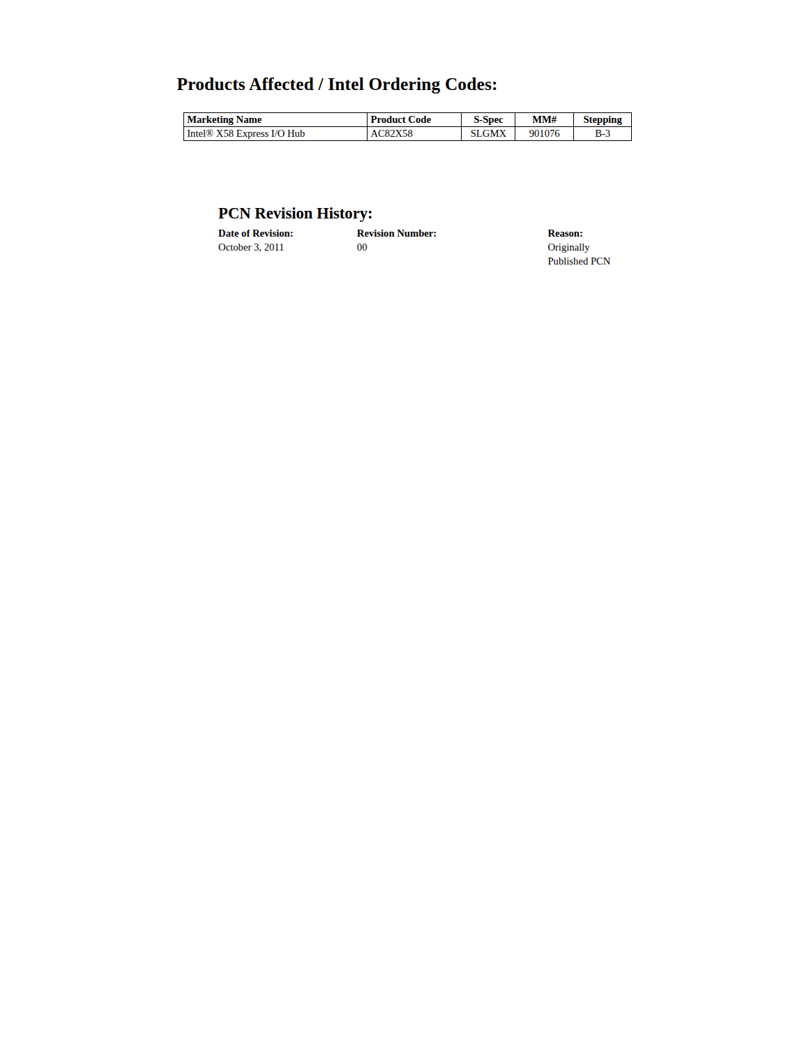Products Affected / Intel Ordering Codes:
| Marketing Name | Product Code | S-Spec | MM# | Stepping |
| --- | --- | --- | --- | --- |
| Intel® X58 Express I/O Hub | AC82X58 | SLGMX | 901076 | B-3 |
PCN Revision History:
| Date of Revision: | Revision Number: | Reason: |
| --- | --- | --- |
| October 3, 2011 | 00 | Originally Published PCN |